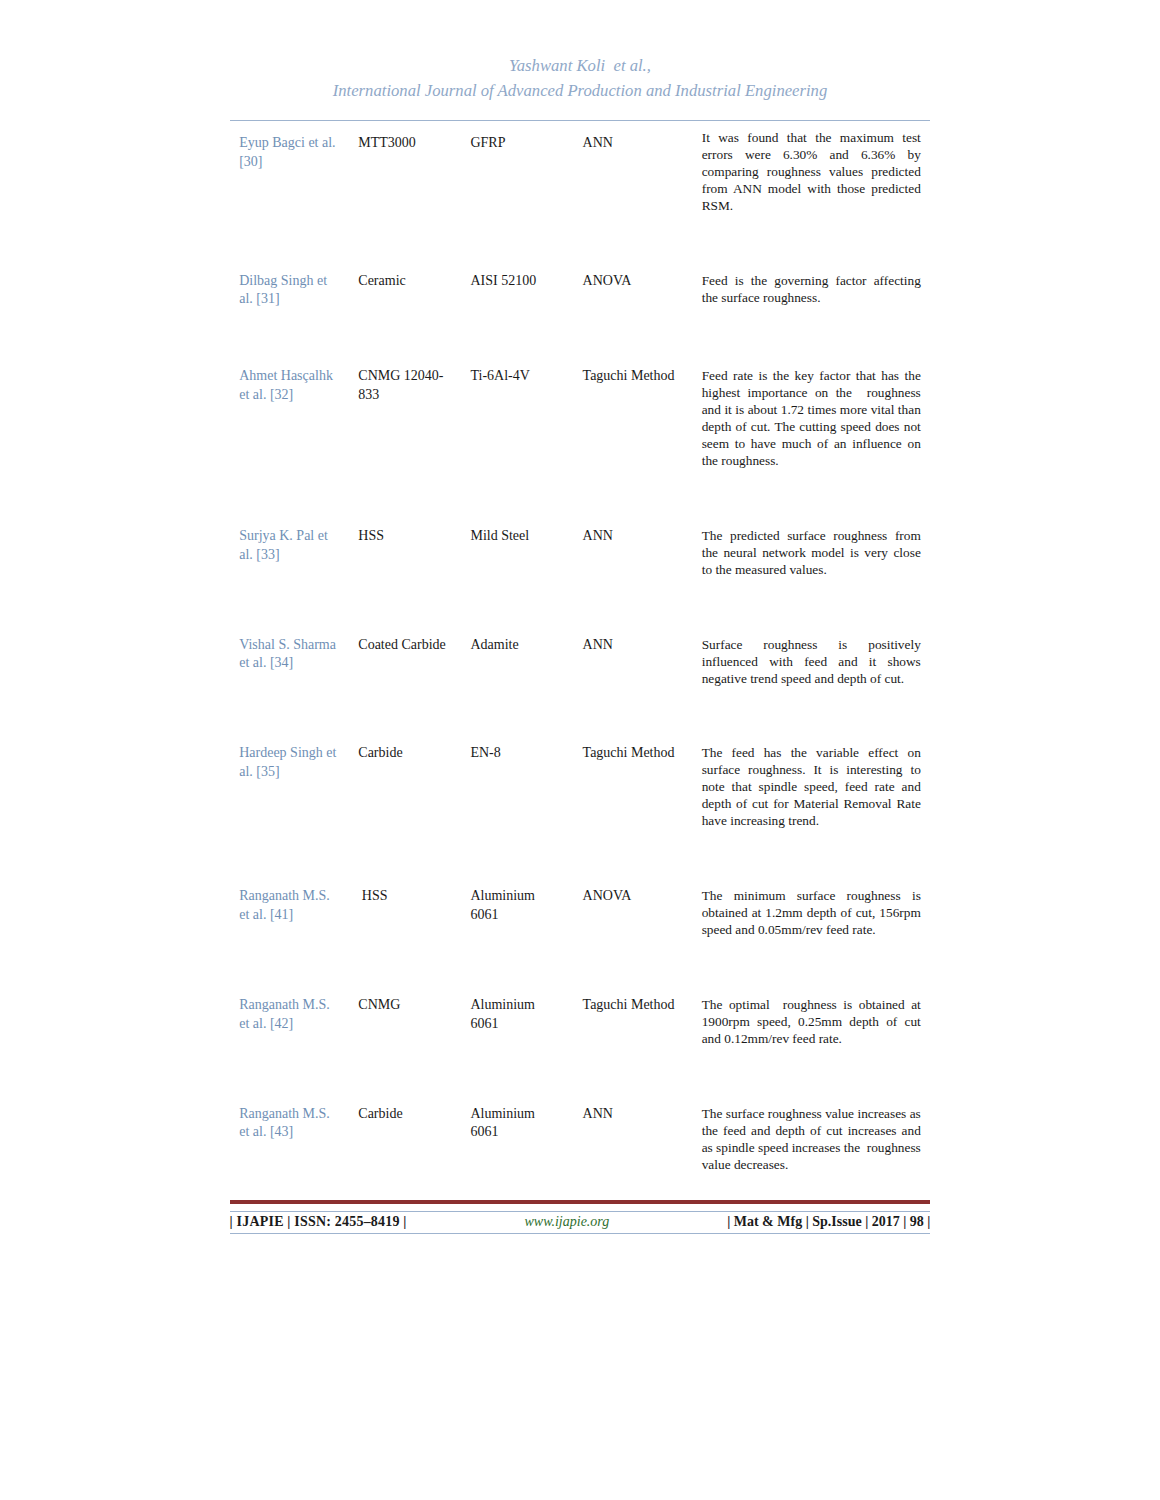Yashwant Koli et al., International Journal of Advanced Production and Industrial Engineering
| Eyup Bagci et al. [30] | MTT3000 | GFRP | ANN | It was found that the maximum test errors were 6.30% and 6.36% by comparing roughness values predicted from ANN model with those predicted RSM. |
| Dilbag Singh et al. [31] | Ceramic | AISI 52100 | ANOVA | Feed is the governing factor affecting the surface roughness. |
| Ahmet Hasçalhk et al. [32] | CNMG 12040-833 | Ti-6Al-4V | Taguchi Method | Feed rate is the key factor that has the highest importance on the roughness and it is about 1.72 times more vital than depth of cut. The cutting speed does not seem to have much of an influence on the roughness. |
| Surjya K. Pal et al. [33] | HSS | Mild Steel | ANN | The predicted surface roughness from the neural network model is very close to the measured values. |
| Vishal S. Sharma et al. [34] | Coated Carbide | Adamite | ANN | Surface roughness is positively influenced with feed and it shows negative trend speed and depth of cut. |
| Hardeep Singh et al. [35] | Carbide | EN-8 | Taguchi Method | The feed has the variable effect on surface roughness. It is interesting to note that spindle speed, feed rate and depth of cut for Material Removal Rate have increasing trend. |
| Ranganath M.S. et al. [41] | HSS | Aluminium 6061 | ANOVA | The minimum surface roughness is obtained at 1.2mm depth of cut, 156rpm speed and 0.05mm/rev feed rate. |
| Ranganath M.S. et al. [42] | CNMG | Aluminium 6061 | Taguchi Method | The optimal roughness is obtained at 1900rpm speed, 0.25mm depth of cut and 0.12mm/rev feed rate. |
| Ranganath M.S. et al. [43] | Carbide | Aluminium 6061 | ANN | The surface roughness value increases as the feed and depth of cut increases and as spindle speed increases the roughness value decreases. |
| IJAPIE | ISSN: 2455–8419 |
www.ijapie.org
| Mat & Mfg | Sp.Issue | 2017 | 98 |